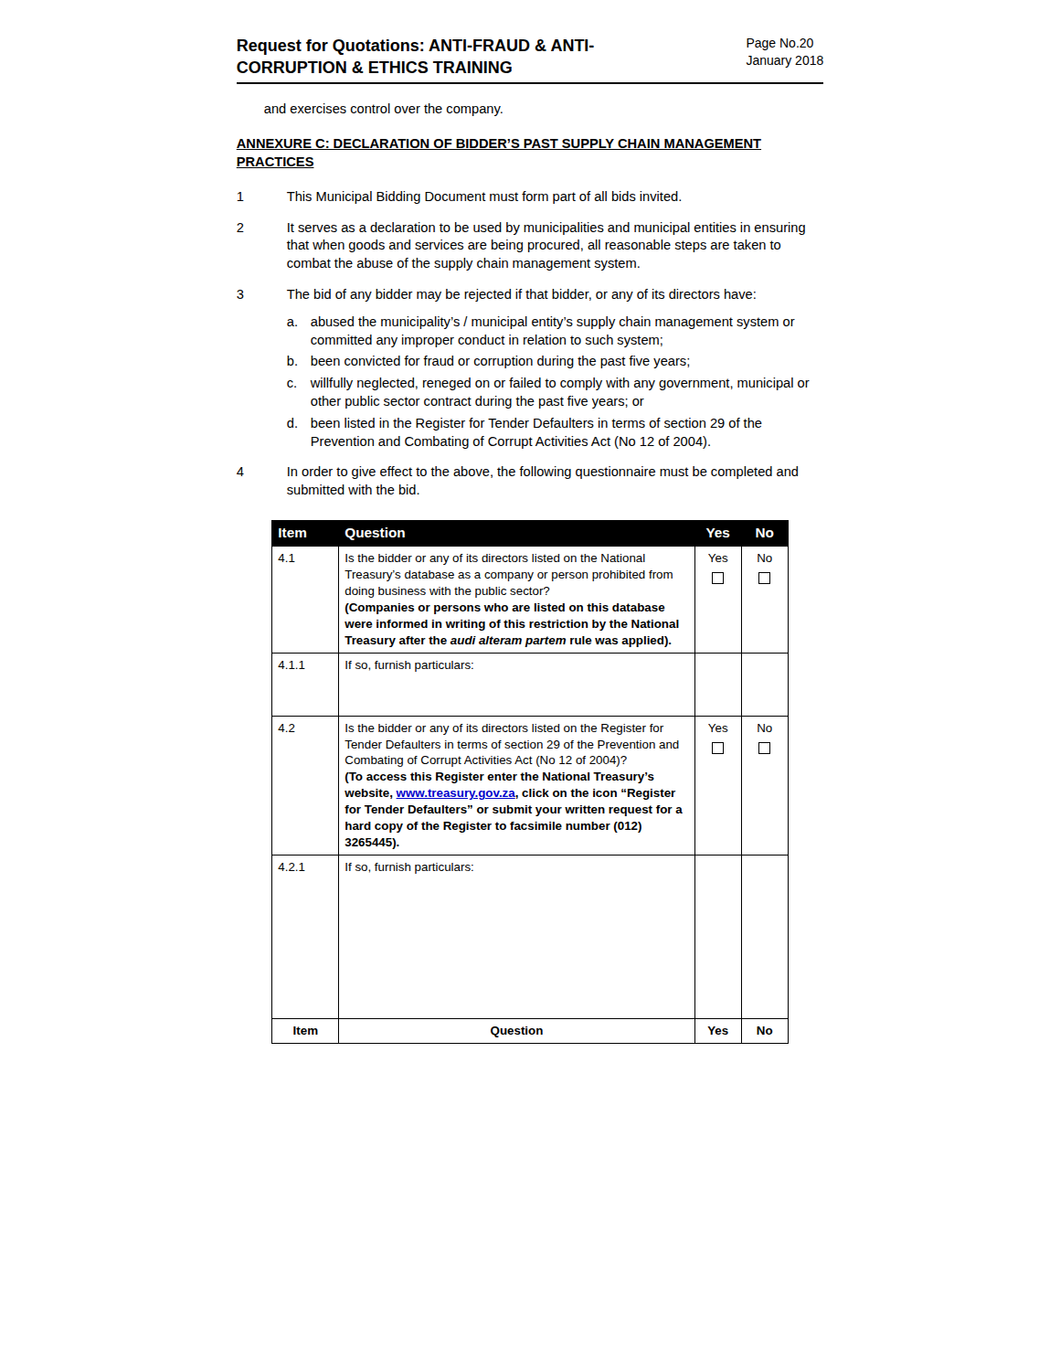Request for Quotations: ANTI-FRAUD & ANTI-CORRUPTION & ETHICS TRAINING
Page No.20
January 2018
and exercises control over the company.
ANNEXURE C: DECLARATION OF BIDDER’S PAST SUPPLY CHAIN MANAGEMENT PRACTICES
1 This Municipal Bidding Document must form part of all bids invited.
2 It serves as a declaration to be used by municipalities and municipal entities in ensuring that when goods and services are being procured, all reasonable steps are taken to combat the abuse of the supply chain management system.
3 The bid of any bidder may be rejected if that bidder, or any of its directors have:
a. abused the municipality’s / municipal entity’s supply chain management system or committed any improper conduct in relation to such system;
b. been convicted for fraud or corruption during the past five years;
c. willfully neglected, reneged on or failed to comply with any government, municipal or other public sector contract during the past five years; or
d. been listed in the Register for Tender Defaulters in terms of section 29 of the Prevention and Combating of Corrupt Activities Act (No 12 of 2004).
4 In order to give effect to the above, the following questionnaire must be completed and submitted with the bid.
| Item | Question | Yes | No |
| --- | --- | --- | --- |
| 4.1 | Is the bidder or any of its directors listed on the National Treasury’s database as a company or person prohibited from doing business with the public sector? (Companies or persons who are listed on this database were informed in writing of this restriction by the National Treasury after the audi alteram partem rule was applied). | Yes | No |
| 4.1.1 | If so, furnish particulars: | | |
| 4.2 | Is the bidder or any of its directors listed on the Register for Tender Defaulters in terms of section 29 of the Prevention and Combating of Corrupt Activities Act (No 12 of 2004)? (To access this Register enter the National Treasury’s website, www.treasury.gov.za , click on the icon “Register for Tender Defaulters” or submit your written request for a hard copy of the Register to facsimile number (012) 3265445). | Yes | No |
| 4.2.1 | If so, furnish particulars: | | |
| Item | Question | Yes | No |